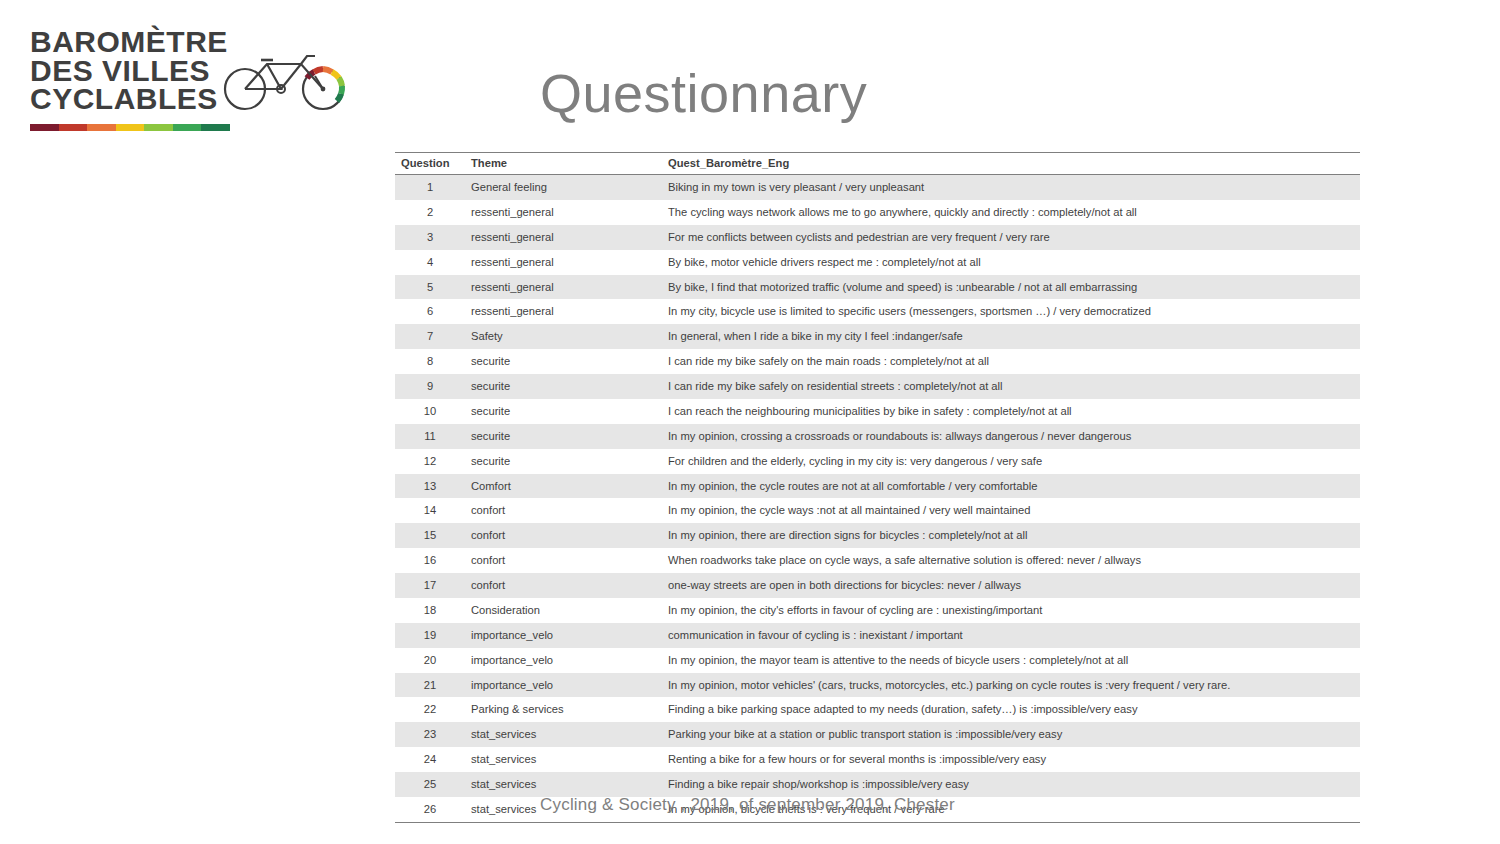Baromètre des villes cyclables
Questionnary
| Question | Theme | Quest_Baromètre_Eng |
| --- | --- | --- |
| 1 | General feeling | Biking in my town is very pleasant / very unpleasant |
| 2 | ressenti_general | The cycling ways network allows me to go anywhere, quickly and directly : completely/not at all |
| 3 | ressenti_general | For me conflicts between cyclists and pedestrian are very frequent / very rare |
| 4 | ressenti_general | By bike, motor vehicle drivers respect me : completely/not at all |
| 5 | ressenti_general | By bike, I find that motorized traffic (volume and speed) is :unbearable / not at all embarrassing |
| 6 | ressenti_general | In my city, bicycle use is limited to specific users (messengers, sportsmen …) / very democratized |
| 7 | Safety | In general, when I ride a bike in my city I feel :indanger/safe |
| 8 | securite | I can ride my bike safely on the main roads : completely/not at all |
| 9 | securite | I can ride my bike safely on residential streets : completely/not at all |
| 10 | securite | I can reach the neighbouring municipalities by bike in safety : completely/not at all |
| 11 | securite | In my opinion, crossing a crossroads or roundabouts is: allways dangerous / never dangerous |
| 12 | securite | For children and the elderly, cycling in my city is: very dangerous / very safe |
| 13 | Comfort | In my opinion, the cycle routes are not at all comfortable / very comfortable |
| 14 | confort | In my opinion, the cycle ways :not at all maintained / very well maintained |
| 15 | confort | In my opinion, there are direction signs for bicycles : completely/not at all |
| 16 | confort | When roadworks take place on cycle ways, a safe alternative solution is offered: never / allways |
| 17 | confort | one-way streets are open in both directions for bicycles: never / allways |
| 18 | Consideration | In my opinion, the city's efforts in favour of cycling are : unexisting/important |
| 19 | importance_velo | communication in favour of cycling is : inexistant / important |
| 20 | importance_velo | In my opinion, the mayor team is attentive to the needs of bicycle users : completely/not at all |
| 21 | importance_velo | In my opinion, motor vehicles' (cars, trucks, motorcycles, etc.) parking on cycle routes is :very frequent / very rare. |
| 22 | Parking & services | Finding a bike parking space adapted to my needs (duration, safety…) is :impossible/very easy |
| 23 | stat_services | Parking your bike at a station or public transport station is :impossible/very easy |
| 24 | stat_services | Renting a bike for a few hours or for several months is :impossible/very easy |
| 25 | stat_services | Finding a bike repair shop/workshop is :impossible/very easy |
| 26 | stat_services | In my opinion, bicycle thefts is : very frequent / very rare |
Cycling & Society , 2019, of september 2019, Chester